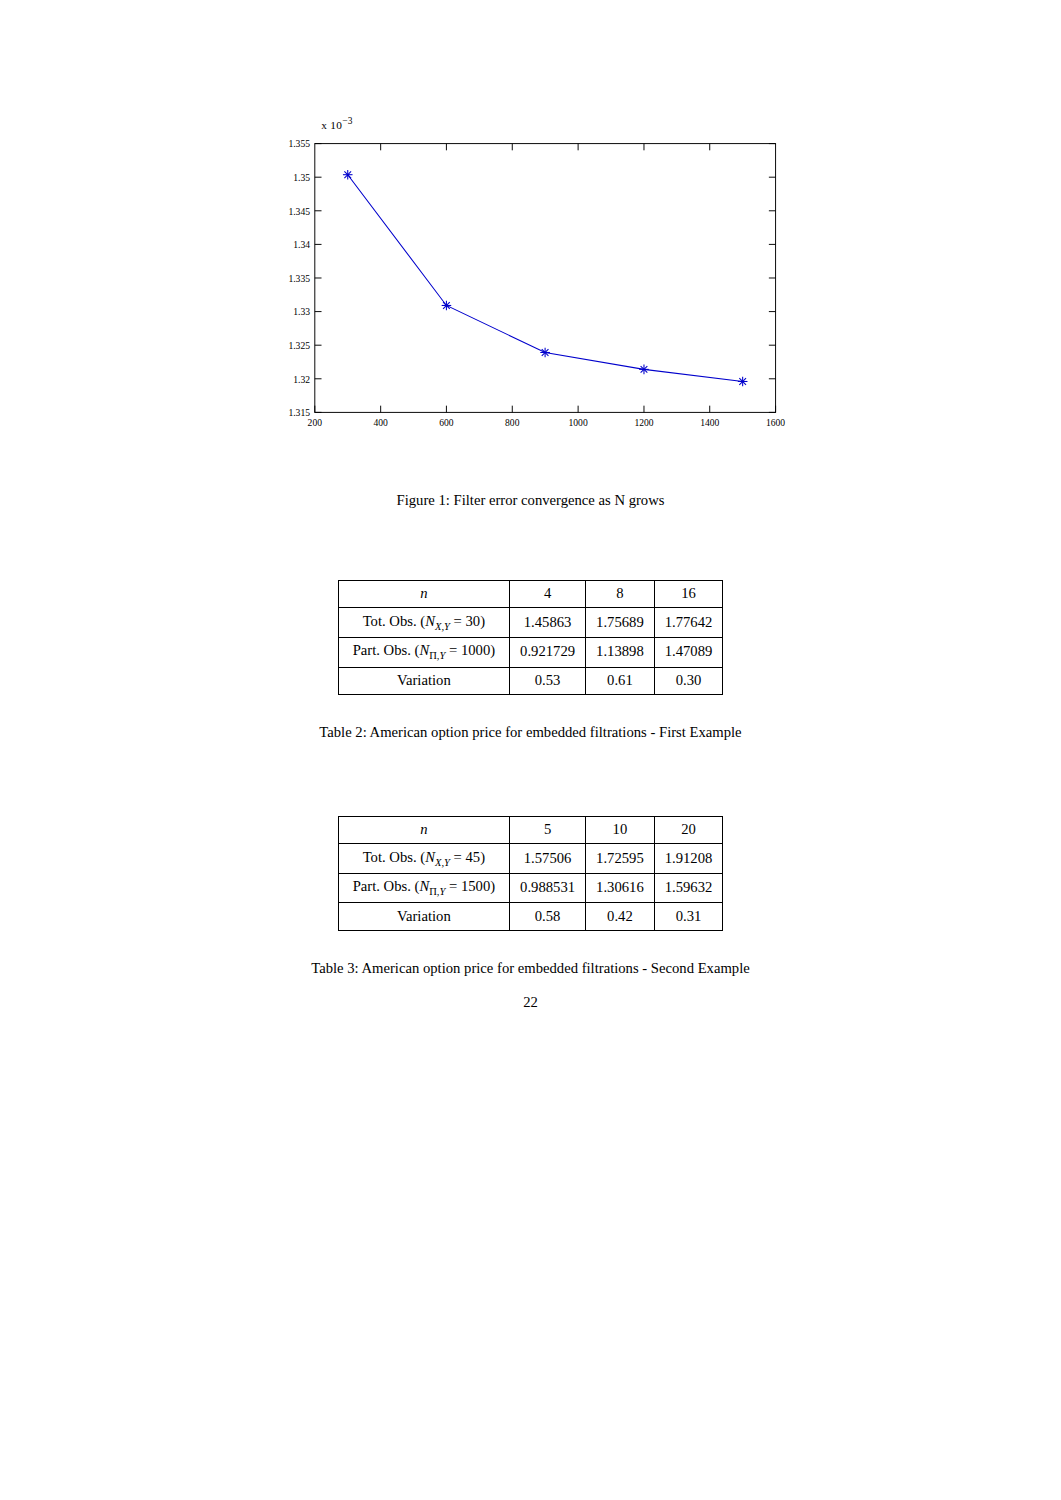x 10−3
1.355 1.35 1.345 1.34 1.335 1.33 1.325 1.32 1.315 200 400 600 800 1000 1200 1400 1600
Figure 1: Filter error convergence as N grows
| n | 4 | 8 | 16 |
| Tot. Obs. ( N X,Y = 30) | 1.45863 | 1.75689 | 1.77642 |
| Part. Obs. ( N Π, Y = 1000) | 0.921729 | 1.13898 | 1.47089 |
| Variation | 0.53 | 0.61 | 0.30 |
Table 2: American option price for embedded filtrations - First Example
| n | 5 | 10 | 20 |
| Tot. Obs. ( N X,Y = 45) | 1.57506 | 1.72595 | 1.91208 |
| Part. Obs. ( N Π, Y = 1500) | 0.988531 | 1.30616 | 1.59632 |
| Variation | 0.58 | 0.42 | 0.31 |
Table 3: American option price for embedded filtrations - Second Example
22